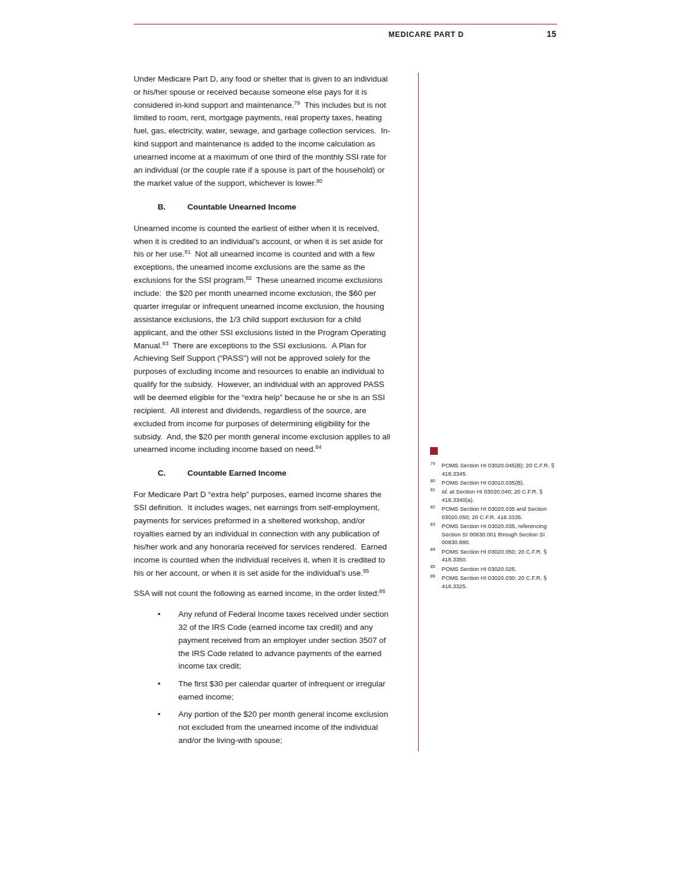Medicare Part D 15
Under Medicare Part D, any food or shelter that is given to an individual or his/her spouse or received because someone else pays for it is considered in-kind support and maintenance.79 This includes but is not limited to room, rent, mortgage payments, real property taxes, heating fuel, gas, electricity, water, sewage, and garbage collection services. In-kind support and maintenance is added to the income calculation as unearned income at a maximum of one third of the monthly SSI rate for an individual (or the couple rate if a spouse is part of the household) or the market value of the support, whichever is lower.80
B. Countable Unearned Income
Unearned income is counted the earliest of either when it is received, when it is credited to an individual’s account, or when it is set aside for his or her use.81 Not all unearned income is counted and with a few exceptions, the unearned income exclusions are the same as the exclusions for the SSI program.82 These unearned income exclusions include: the $20 per month unearned income exclusion, the $60 per quarter irregular or infrequent unearned income exclusion, the housing assistance exclusions, the 1/3 child support exclusion for a child applicant, and the other SSI exclusions listed in the Program Operating Manual.83 There are exceptions to the SSI exclusions. A Plan for Achieving Self Support (“PASS”) will not be approved solely for the purposes of excluding income and resources to enable an individual to qualify for the subsidy. However, an individual with an approved PASS will be deemed eligible for the “extra help” because he or she is an SSI recipient. All interest and dividends, regardless of the source, are excluded from income for purposes of determining eligibility for the subsidy. And, the $20 per month general income exclusion applies to all unearned income including income based on need.84
C. Countable Earned Income
For Medicare Part D “extra help” purposes, earned income shares the SSI definition. It includes wages, net earnings from self-employment, payments for services preformed in a sheltered workshop, and/or royalties earned by an individual in connection with any publication of his/her work and any honoraria received for services rendered. Earned income is counted when the individual receives it, when it is credited to his or her account, or when it is set aside for the individual’s use.85
SSA will not count the following as earned income, in the order listed:86
Any refund of Federal Income taxes received under section 32 of the IRS Code (earned income tax credit) and any payment received from an employer under section 3507 of the IRS Code related to advance payments of the earned income tax credit;
The first $30 per calendar quarter of infrequent or irregular earned income;
Any portion of the $20 per month general income exclusion not excluded from the unearned income of the individual and/or the living-with spouse;
79 POMS Section HI 03020.045(B); 20 C.F.R. § 418.3345.
80 POMS Section HI 03010.035(B).
81 Id. at Section HI 03020.040; 20 C.F.R. § 418.3340(a).
82 POMS Section HI 03020.035 and Section 03020.050; 20 C.F.R. 418.3335.
83 POMS Section HI 03020.035, referencing Section SI 00830.001 through Section SI 00830.880.
84 POMS Section HI 03020.050; 20 C.F.R. § 418.3350.
85 POMS Section HI 03020.025.
86 POMS Section HI 03020.030; 20 C.F.R. § 418.3325.